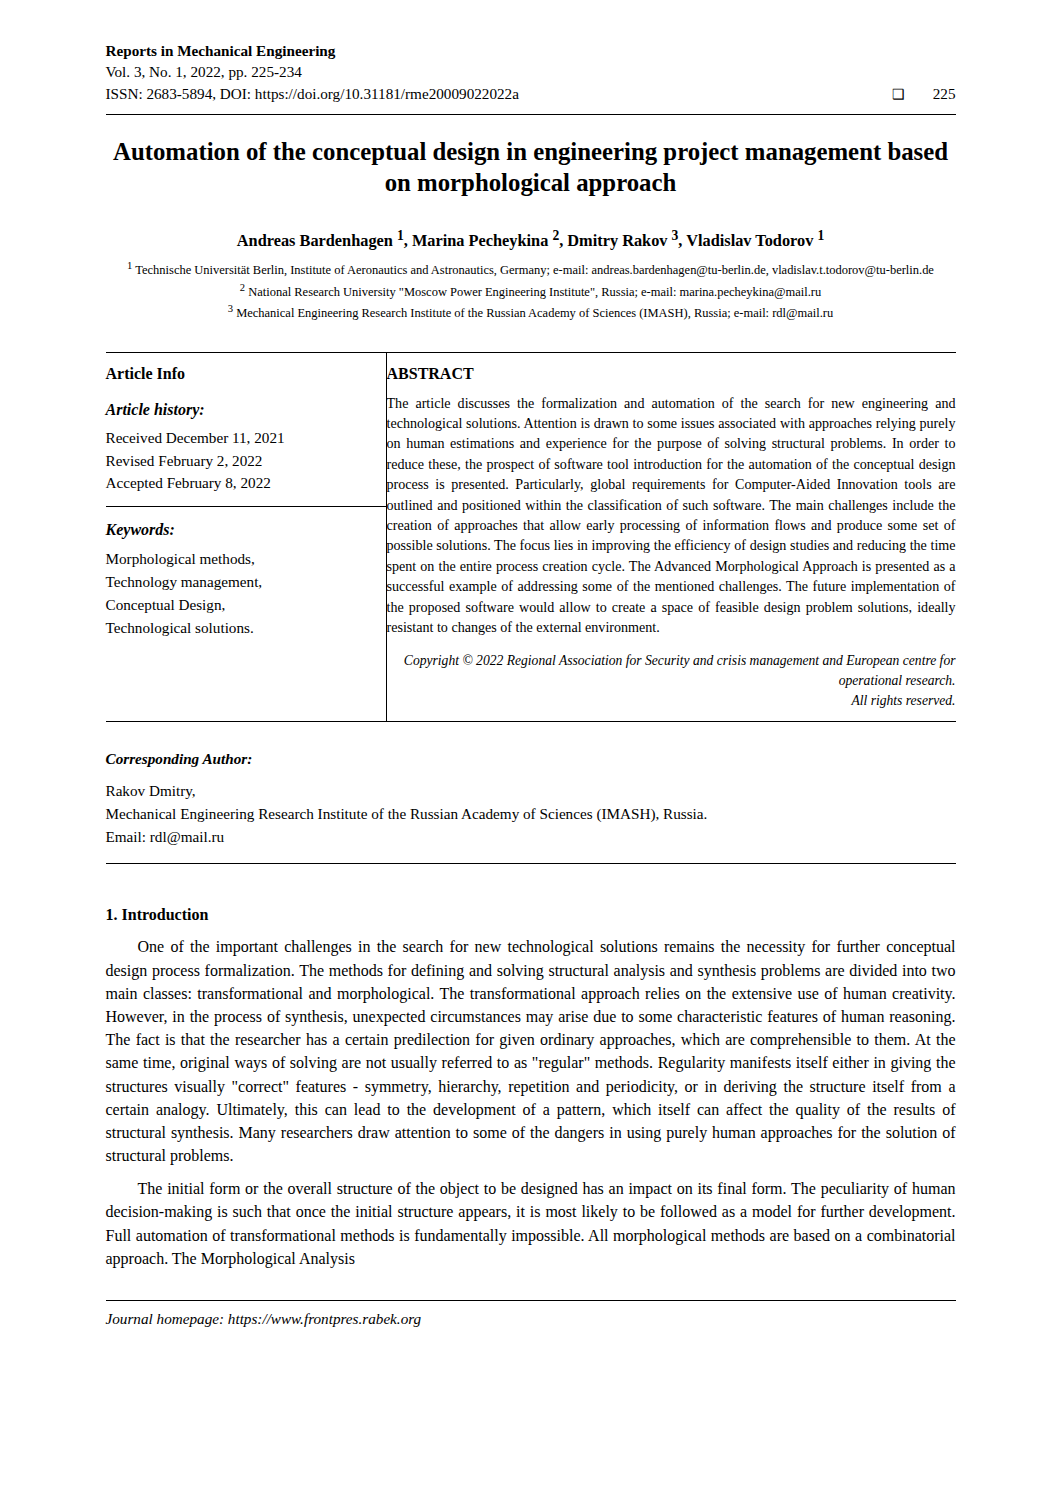Reports in Mechanical Engineering
Vol. 3, No. 1, 2022, pp. 225-234
ISSN: 2683-5894, DOI: https://doi.org/10.31181/rme20009022022a
❑225
Automation of the conceptual design in engineering project management based on morphological approach
Andreas Bardenhagen 1, Marina Pecheykina 2, Dmitry Rakov 3, Vladislav Todorov 1
1 Technische Universität Berlin, Institute of Aeronautics and Astronautics, Germany; e-mail: andreas.bardenhagen@tu-berlin.de, vladislav.t.todorov@tu-berlin.de
2 National Research University "Moscow Power Engineering Institute", Russia; e-mail: marina.pecheykina@mail.ru
3 Mechanical Engineering Research Institute of the Russian Academy of Sciences (IMASH), Russia; e-mail: rdl@mail.ru
| Article Info Article history: Received December 11, 2021 Revised February 2, 2022 Accepted February 8, 2022 Keywords: Morphological methods, Technology management, Conceptual Design, Technological solutions. | ABSTRACT The article discusses the formalization and automation of the search for new engineering and technological solutions. Attention is drawn to some issues associated with approaches relying purely on human estimations and experience for the purpose of solving structural problems. In order to reduce these, the prospect of software tool introduction for the automation of the conceptual design process is presented. Particularly, global requirements for Computer-Aided Innovation tools are outlined and positioned within the classification of such software. The main challenges include the creation of approaches that allow early processing of information flows and produce some set of possible solutions. The focus lies in improving the efficiency of design studies and reducing the time spent on the entire process creation cycle. The Advanced Morphological Approach is presented as a successful example of addressing some of the mentioned challenges. The future implementation of the proposed software would allow to create a space of feasible design problem solutions, ideally resistant to changes of the external environment. Copyright © 2022 Regional Association for Security and crisis management and European centre for operational research. All rights reserved. |
Corresponding Author:
Rakov Dmitry,
Mechanical Engineering Research Institute of the Russian Academy of Sciences (IMASH), Russia.
Email: rdl@mail.ru
1. Introduction
One of the important challenges in the search for new technological solutions remains the necessity for further conceptual design process formalization. The methods for defining and solving structural analysis and synthesis problems are divided into two main classes: transformational and morphological. The transformational approach relies on the extensive use of human creativity. However, in the process of synthesis, unexpected circumstances may arise due to some characteristic features of human reasoning. The fact is that the researcher has a certain predilection for given ordinary approaches, which are comprehensible to them. At the same time, original ways of solving are not usually referred to as "regular" methods. Regularity manifests itself either in giving the structures visually "correct" features - symmetry, hierarchy, repetition and periodicity, or in deriving the structure itself from a certain analogy. Ultimately, this can lead to the development of a pattern, which itself can affect the quality of the results of structural synthesis. Many researchers draw attention to some of the dangers in using purely human approaches for the solution of structural problems.
The initial form or the overall structure of the object to be designed has an impact on its final form. The peculiarity of human decision-making is such that once the initial structure appears, it is most likely to be followed as a model for further development. Full automation of transformational methods is fundamentally impossible. All morphological methods are based on a combinatorial approach. The Morphological Analysis
Journal homepage: https://www.frontpres.rabek.org